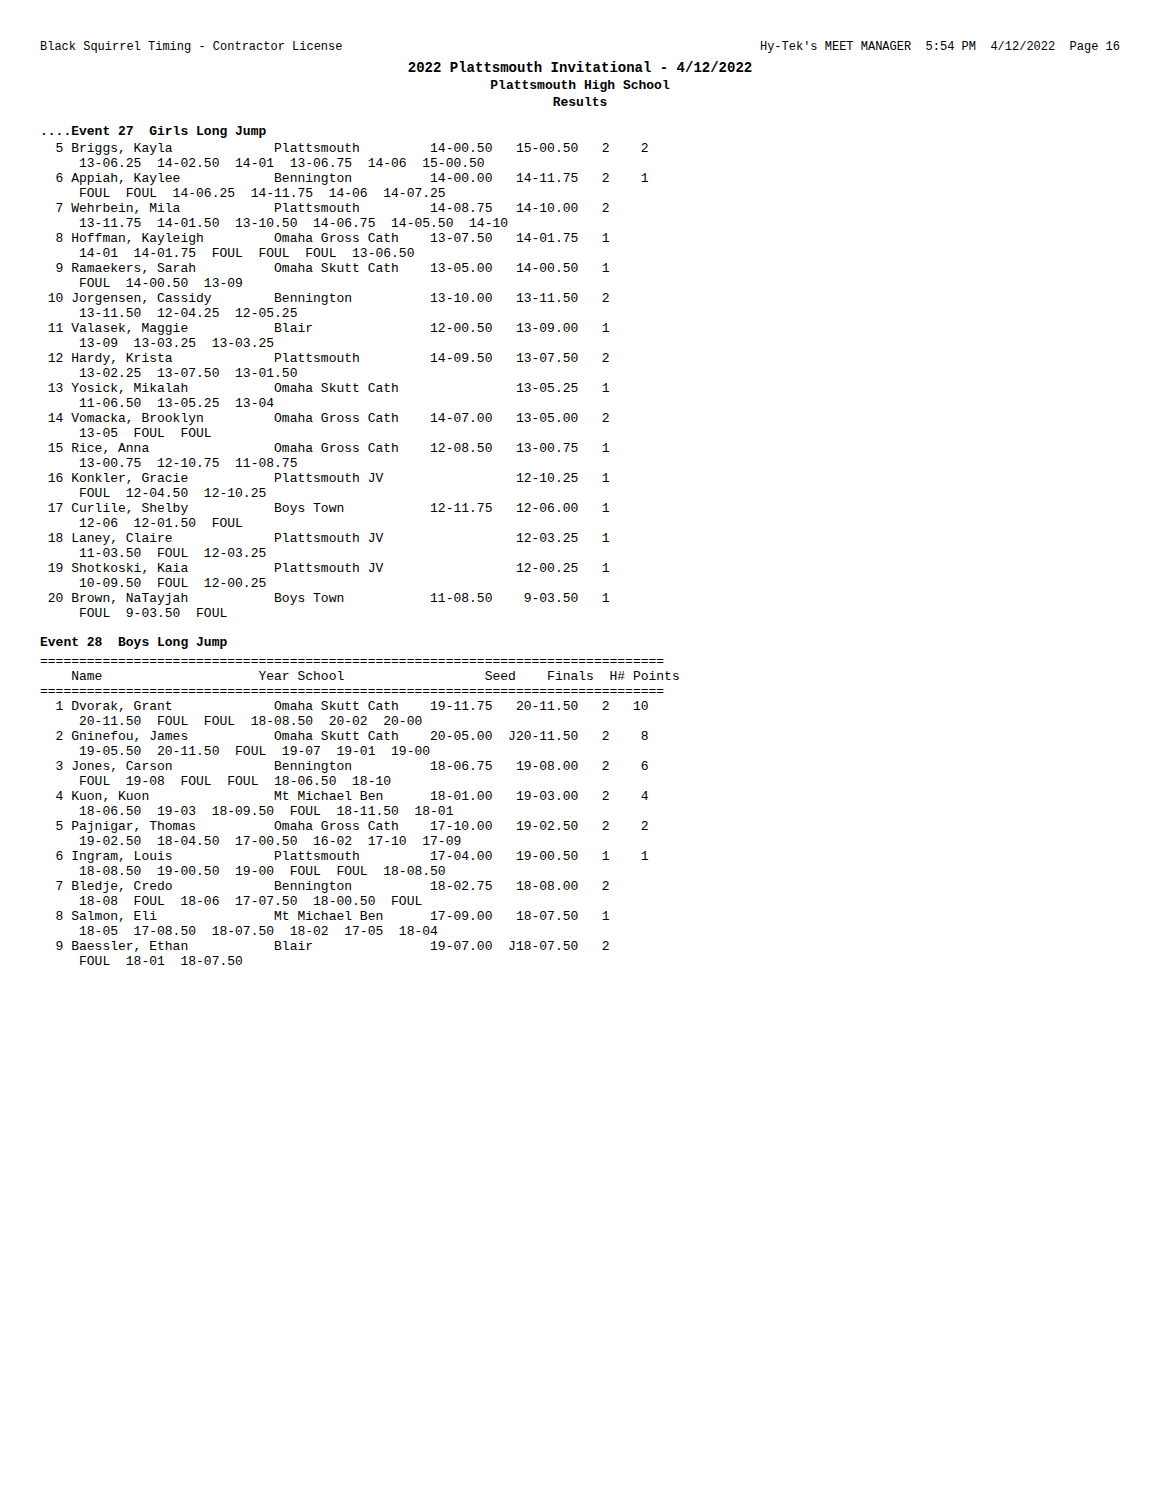Black Squirrel Timing - Contractor License
Hy-Tek's MEET MANAGER 5:54 PM 4/12/2022 Page 16
2022 Plattsmouth Invitational - 4/12/2022
Plattsmouth High School
Results
....Event 27 Girls Long Jump
  5 Briggs, Kayla             Plattsmouth         14-00.50   15-00.50   2    2
     13-06.25  14-02.50  14-01  13-06.75  14-06  15-00.50
  6 Appiah, Kaylee            Bennington          14-00.00   14-11.75   2    1
     FOUL  FOUL  14-06.25  14-11.75  14-06  14-07.25
  7 Wehrbein, Mila            Plattsmouth         14-08.75   14-10.00   2
     13-11.75  14-01.50  13-10.50  14-06.75  14-05.50  14-10
  8 Hoffman, Kayleigh         Omaha Gross Cath    13-07.50   14-01.75   1
     14-01  14-01.75  FOUL  FOUL  FOUL  13-06.50
  9 Ramaekers, Sarah          Omaha Skutt Cath    13-05.00   14-00.50   1
     FOUL  14-00.50  13-09
 10 Jorgensen, Cassidy        Bennington          13-10.00   13-11.50   2
     13-11.50  12-04.25  12-05.25
 11 Valasek, Maggie           Blair               12-00.50   13-09.00   1
     13-09  13-03.25  13-03.25
 12 Hardy, Krista             Plattsmouth         14-09.50   13-07.50   2
     13-02.25  13-07.50  13-01.50
 13 Yosick, Mikalah           Omaha Skutt Cath               13-05.25   1
     11-06.50  13-05.25  13-04
 14 Vomacka, Brooklyn         Omaha Gross Cath    14-07.00   13-05.00   2
     13-05  FOUL  FOUL
 15 Rice, Anna                Omaha Gross Cath    12-08.50   13-00.75   1
     13-00.75  12-10.75  11-08.75
 16 Konkler, Gracie           Plattsmouth JV                 12-10.25   1
     FOUL  12-04.50  12-10.25
 17 Curlile, Shelby           Boys Town           12-11.75   12-06.00   1
     12-06  12-01.50  FOUL
 18 Laney, Claire             Plattsmouth JV                 12-03.25   1
     11-03.50  FOUL  12-03.25
 19 Shotkoski, Kaia           Plattsmouth JV                 12-00.25   1
     10-09.50  FOUL  12-00.25
 20 Brown, NaTayjah           Boys Town           11-08.50    9-03.50   1
     FOUL  9-03.50  FOUL
Event 28 Boys Long Jump
================================================================================
    Name                    Year School                  Seed    Finals  H# Points
================================================================================
  1 Dvorak, Grant             Omaha Skutt Cath    19-11.75   20-11.50   2   10
     20-11.50  FOUL  FOUL  18-08.50  20-02  20-00
  2 Gninefou, James           Omaha Skutt Cath    20-05.00  J20-11.50   2    8
     19-05.50  20-11.50  FOUL  19-07  19-01  19-00
  3 Jones, Carson             Bennington          18-06.75   19-08.00   2    6
     FOUL  19-08  FOUL  FOUL  18-06.50  18-10
  4 Kuon, Kuon                Mt Michael Ben      18-01.00   19-03.00   2    4
     18-06.50  19-03  18-09.50  FOUL  18-11.50  18-01
  5 Pajnigar, Thomas          Omaha Gross Cath    17-10.00   19-02.50   2    2
     19-02.50  18-04.50  17-00.50  16-02  17-10  17-09
  6 Ingram, Louis             Plattsmouth         17-04.00   19-00.50   1    1
     18-08.50  19-00.50  19-00  FOUL  FOUL  18-08.50
  7 Bledje, Credo             Bennington          18-02.75   18-08.00   2
     18-08  FOUL  18-06  17-07.50  18-00.50  FOUL
  8 Salmon, Eli               Mt Michael Ben      17-09.00   18-07.50   1
     18-05  17-08.50  18-07.50  18-02  17-05  18-04
  9 Baessler, Ethan           Blair               19-07.00  J18-07.50   2
     FOUL  18-01  18-07.50